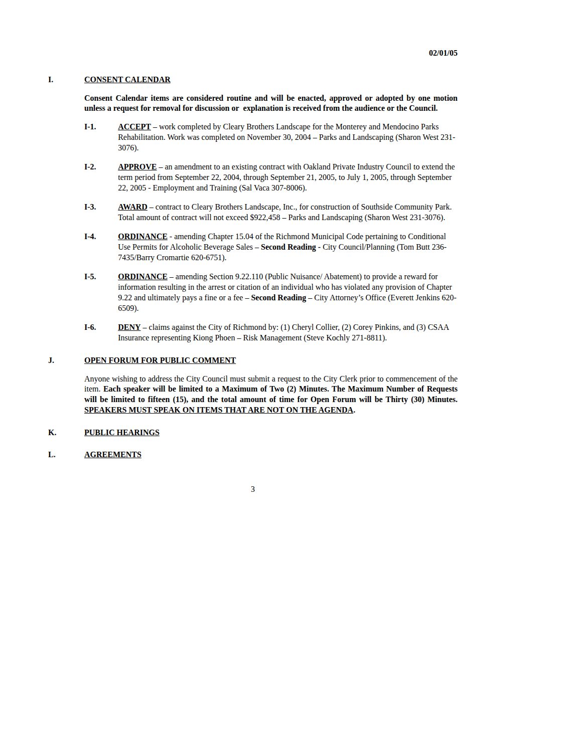02/01/05
I. CONSENT CALENDAR
Consent Calendar items are considered routine and will be enacted, approved or adopted by one motion unless a request for removal for discussion or explanation is received from the audience or the Council.
I-1. ACCEPT – work completed by Cleary Brothers Landscape for the Monterey and Mendocino Parks Rehabilitation. Work was completed on November 30, 2004 – Parks and Landscaping (Sharon West 231-3076).
I-2. APPROVE – an amendment to an existing contract with Oakland Private Industry Council to extend the term period from September 22, 2004, through September 21, 2005, to July 1, 2005, through September 22, 2005 - Employment and Training (Sal Vaca 307-8006).
I-3. AWARD – contract to Cleary Brothers Landscape, Inc., for construction of Southside Community Park. Total amount of contract will not exceed $922,458 – Parks and Landscaping (Sharon West 231-3076).
I-4. ORDINANCE - amending Chapter 15.04 of the Richmond Municipal Code pertaining to Conditional Use Permits for Alcoholic Beverage Sales – Second Reading - City Council/Planning (Tom Butt 236-7435/Barry Cromartie 620-6751).
I-5. ORDINANCE – amending Section 9.22.110 (Public Nuisance/ Abatement) to provide a reward for information resulting in the arrest or citation of an individual who has violated any provision of Chapter 9.22 and ultimately pays a fine or a fee – Second Reading – City Attorney’s Office (Everett Jenkins 620-6509).
I-6. DENY – claims against the City of Richmond by: (1) Cheryl Collier, (2) Corey Pinkins, and (3) CSAA Insurance representing Kiong Phoen – Risk Management (Steve Kochly 271-8811).
J. OPEN FORUM FOR PUBLIC COMMENT
Anyone wishing to address the City Council must submit a request to the City Clerk prior to commencement of the item. Each speaker will be limited to a Maximum of Two (2) Minutes. The Maximum Number of Requests will be limited to fifteen (15), and the total amount of time for Open Forum will be Thirty (30) Minutes. SPEAKERS MUST SPEAK ON ITEMS THAT ARE NOT ON THE AGENDA.
K. PUBLIC HEARINGS
L. AGREEMENTS
3